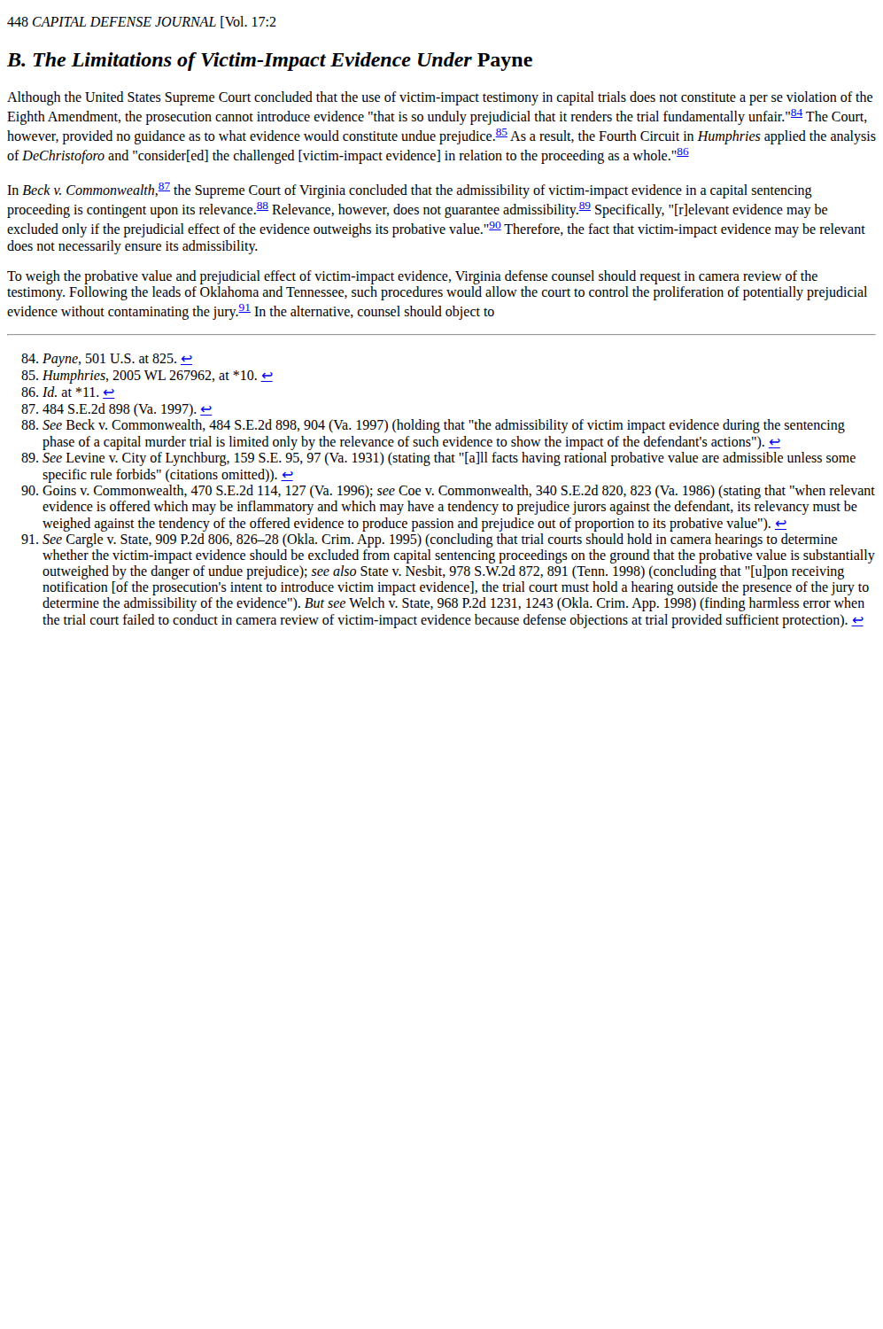448 CAPITAL DEFENSE JOURNAL [Vol. 17:2
B. The Limitations of Victim-Impact Evidence Under Payne
Although the United States Supreme Court concluded that the use of victim-impact testimony in capital trials does not constitute a per se violation of the Eighth Amendment, the prosecution cannot introduce evidence "that is so unduly prejudicial that it renders the trial fundamentally unfair."84 The Court, however, provided no guidance as to what evidence would constitute undue prejudice.85 As a result, the Fourth Circuit in Humphries applied the analysis of DeChristoforo and "consider[ed] the challenged [victim-impact evidence] in relation to the proceeding as a whole."86
In Beck v. Commonwealth,87 the Supreme Court of Virginia concluded that the admissibility of victim-impact evidence in a capital sentencing proceeding is contingent upon its relevance.88 Relevance, however, does not guarantee admissibility.89 Specifically, "[r]elevant evidence may be excluded only if the prejudicial effect of the evidence outweighs its probative value."90 Therefore, the fact that victim-impact evidence may be relevant does not necessarily ensure its admissibility.
To weigh the probative value and prejudicial effect of victim-impact evidence, Virginia defense counsel should request in camera review of the testimony. Following the leads of Oklahoma and Tennessee, such procedures would allow the court to control the proliferation of potentially prejudicial evidence without contaminating the jury.91 In the alternative, counsel should object to
Payne, 501 U.S. at 825. ↩
Humphries, 2005 WL 267962, at *10. ↩
Id. at *11. ↩
484 S.E.2d 898 (Va. 1997). ↩
See Beck v. Commonwealth, 484 S.E.2d 898, 904 (Va. 1997) (holding that "the admissibility of victim impact evidence during the sentencing phase of a capital murder trial is limited only by the relevance of such evidence to show the impact of the defendant's actions"). ↩
See Levine v. City of Lynchburg, 159 S.E. 95, 97 (Va. 1931) (stating that "[a]ll facts having rational probative value are admissible unless some specific rule forbids" (citations omitted)). ↩
Goins v. Commonwealth, 470 S.E.2d 114, 127 (Va. 1996); see Coe v. Commonwealth, 340 S.E.2d 820, 823 (Va. 1986) (stating that "when relevant evidence is offered which may be inflammatory and which may have a tendency to prejudice jurors against the defendant, its relevancy must be weighed against the tendency of the offered evidence to produce passion and prejudice out of proportion to its probative value"). ↩
See Cargle v. State, 909 P.2d 806, 826–28 (Okla. Crim. App. 1995) (concluding that trial courts should hold in camera hearings to determine whether the victim-impact evidence should be excluded from capital sentencing proceedings on the ground that the probative value is substantially outweighed by the danger of undue prejudice); see also State v. Nesbit, 978 S.W.2d 872, 891 (Tenn. 1998) (concluding that "[u]pon receiving notification [of the prosecution's intent to introduce victim impact evidence], the trial court must hold a hearing outside the presence of the jury to determine the admissibility of the evidence"). But see Welch v. State, 968 P.2d 1231, 1243 (Okla. Crim. App. 1998) (finding harmless error when the trial court failed to conduct in camera review of victim-impact evidence because defense objections at trial provided sufficient protection). ↩